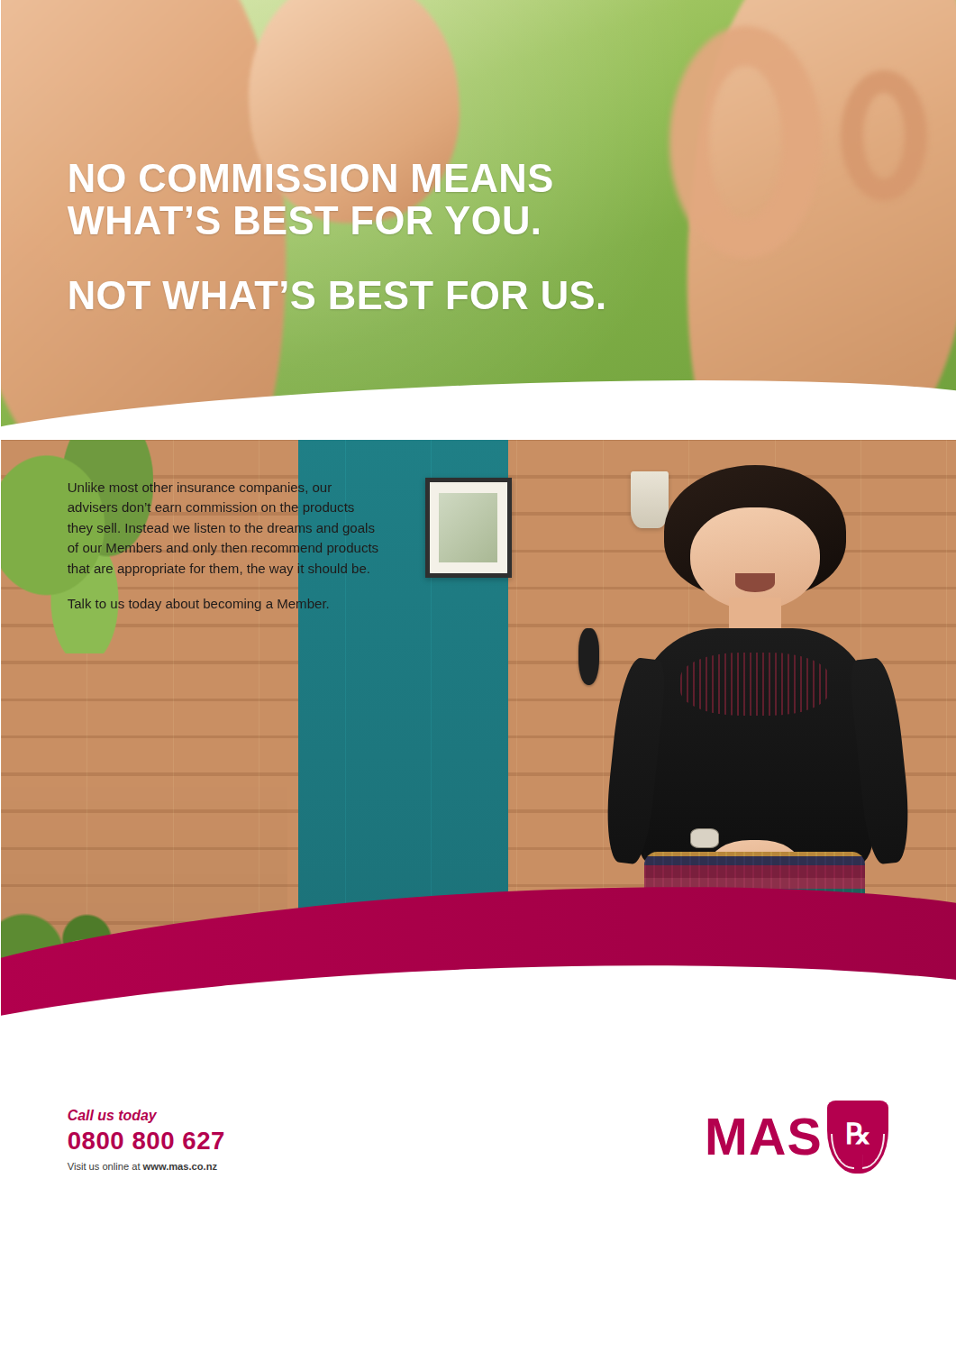No commission means
what’s best for you.
Not what’s best for us.
Unlike most other insurance companies, our advisers don’t earn commission on the products they sell. Instead we listen to the dreams and goals of our Members and only then recommend products that are appropriate for them, the way it should be.
Talk to us today about becoming a Member.
Call us today
0800 800 627
Visit us online at www.mas.co.nz
MAS
℞